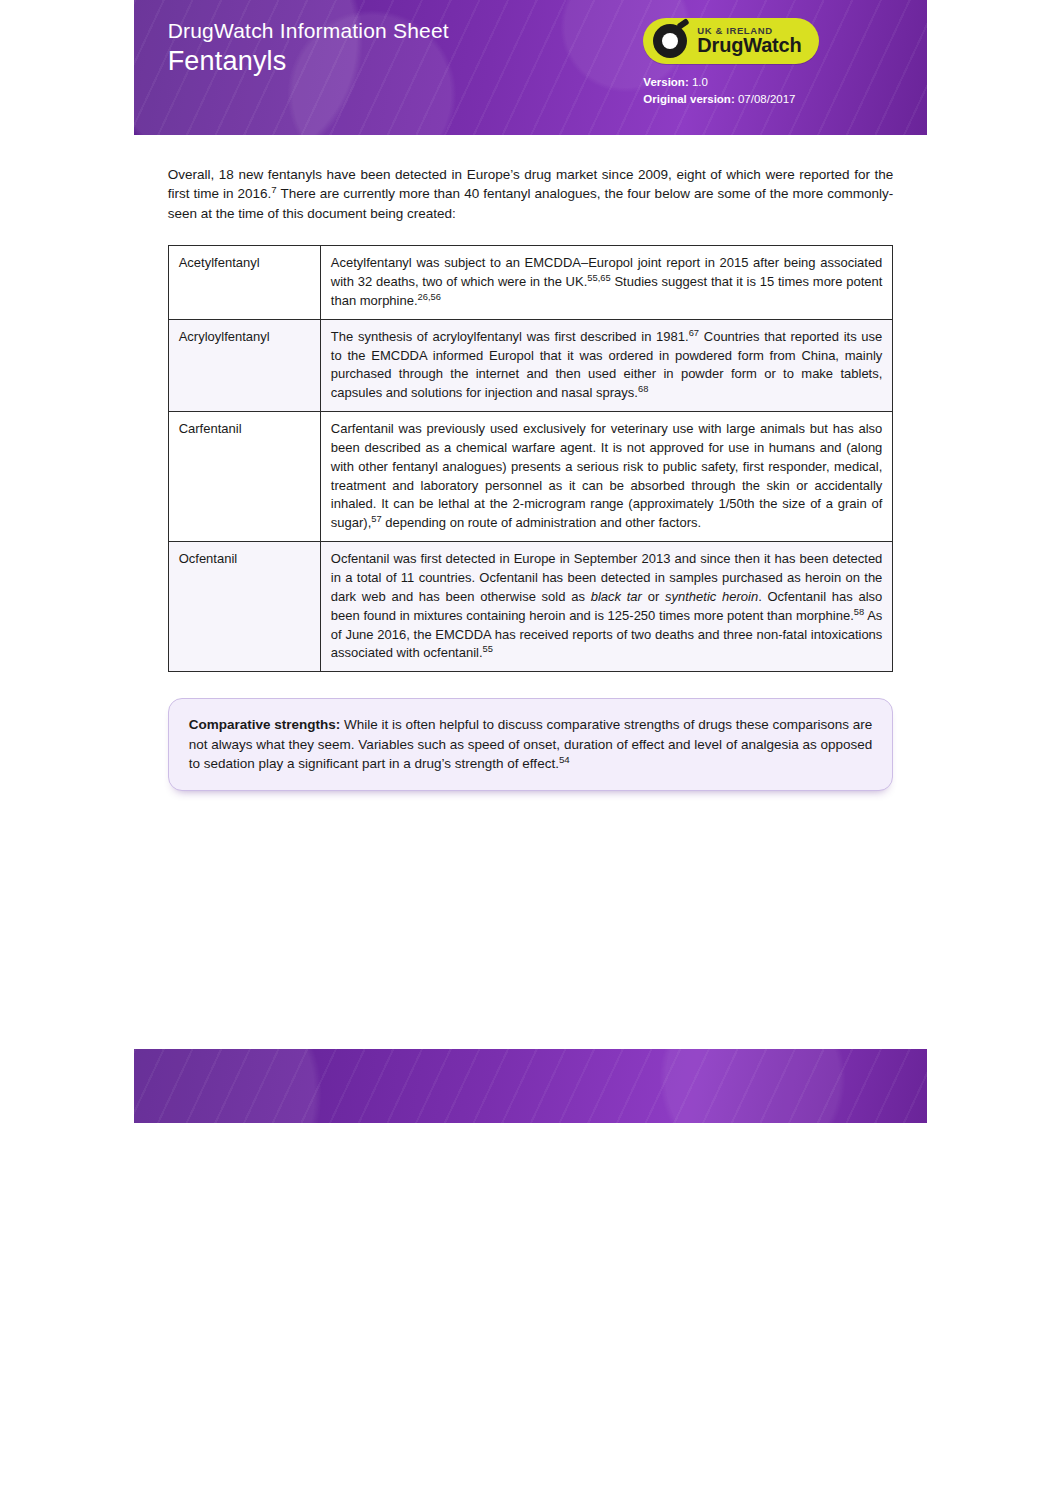DrugWatch Information Sheet Fentanyls
UK & IRELAND DrugWatch
Version: 1.0
Original version: 07/08/2017
Overall, 18 new fentanyls have been detected in Europe’s drug market since 2009, eight of which were reported for the first time in 2016.7 There are currently more than 40 fentanyl analogues, the four below are some of the more commonly-seen at the time of this document being created:
| Acetylfentanyl | Acetylfentanyl was subject to an EMCDDA–Europol joint report in 2015 after being associated with 32 deaths, two of which were in the UK. 55,65 Studies suggest that it is 15 times more potent than morphine. 26,56 |
| Acryloylfentanyl | The synthesis of acryloylfentanyl was first described in 1981. 67 Countries that reported its use to the EMCDDA informed Europol that it was ordered in powdered form from China, mainly purchased through the internet and then used either in powder form or to make tablets, capsules and solutions for injection and nasal sprays. 68 |
| Carfentanil | Carfentanil was previously used exclusively for veterinary use with large animals but has also been described as a chemical warfare agent. It is not approved for use in humans and (along with other fentanyl analogues) presents a serious risk to public safety, first responder, medical, treatment and laboratory personnel as it can be absorbed through the skin or accidentally inhaled. It can be lethal at the 2-microgram range (approximately 1/50th the size of a grain of sugar), 57 depending on route of administration and other factors. |
| Ocfentanil | Ocfentanil was first detected in Europe in September 2013 and since then it has been detected in a total of 11 countries. Ocfentanil has been detected in samples purchased as heroin on the dark web and has been otherwise sold as black tar or synthetic heroin . Ocfentanil has also been found in mixtures containing heroin and is 125-250 times more potent than morphine. 58 As of June 2016, the EMCDDA has received reports of two deaths and three non-fatal intoxications associated with ocfentanil. 55 |
Comparative strengths: While it is often helpful to discuss comparative strengths of drugs these comparisons are not always what they seem. Variables such as speed of onset, duration of effect and level of analgesia as opposed to sedation play a significant part in a drug’s strength of effect.54
Page 7